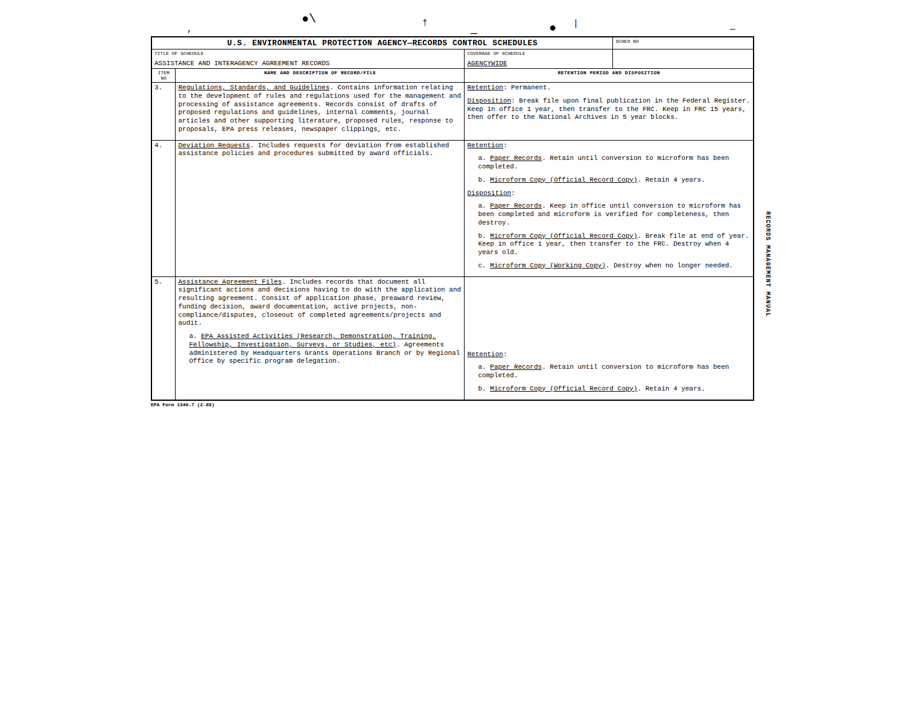, ●\ † — ● ∣ —
| U.S. ENVIRONMENTAL PROTECTION AGENCY—RECORDS CONTROL SCHEDULES | SCHED NO |
| TITLE OF SCHEDULE ASSISTANCE AND INTERAGENCY AGREEMENT RECORDS | COVERAGE OF SCHEDULE AGENCYWIDE | |
| ITEM NO | NAME AND DESCRIPTION OF RECORD/FILE | RETENTION PERIOD AND DISPOSITION |
| 3. | Regulations, Standards, and Guidelines . Contains information relating to the development of rules and regulations used for the management and processing of assistance agreements. Records consist of drafts of proposed regulations and guidelines, internal comments, journal articles and other supporting literature, proposed rules, response to proposals, EPA press releases, newspaper clippings, etc. | Retention : Permanent. Disposition : Break file upon final publication in the Federal Register. Keep in office 1 year, then transfer to the FRC. Keep in FRC 15 years, then offer to the National Archives in 5 year blocks. |
| 4. | Deviation Requests . Includes requests for deviation from established assistance policies and procedures submitted by award officials. | Retention : a. Paper Records . Retain until conversion to microform has been completed. b. Microform Copy (Official Record Copy) . Retain 4 years. Disposition : a. Paper Records . Keep in office until conversion to microform has been completed and microform is verified for completeness, then destroy. b. Microform Copy (Official Record Copy) . Break file at end of year. Keep in office 1 year, then transfer to the FRC. Destroy when 4 years old. c. Microform Copy (Working Copy) . Destroy when no longer needed. |
| 5. | Assistance Agreement Files . Includes records that document all significant actions and decisions having to do with the application and resulting agreement. Consist of application phase, preaward review, funding decision, award documentation, active projects, non-compliance/disputes, closeout of completed agreements/projects and audit. a. EPA Assisted Activities (Research, Demonstration, Training, Fellowship, Investigation, Surveys, or Studies, etc) . Agreements administered by Headquarters Grants Operations Branch or by Regional Office by specific program delegation. | Retention : a. Paper Records . Retain until conversion to microform has been completed. b. Microform Copy (Official Record Copy) . Retain 4 years. |
EPA Form 1340-7 (2-88)
RECORDS MANAGEMENT MANUAL